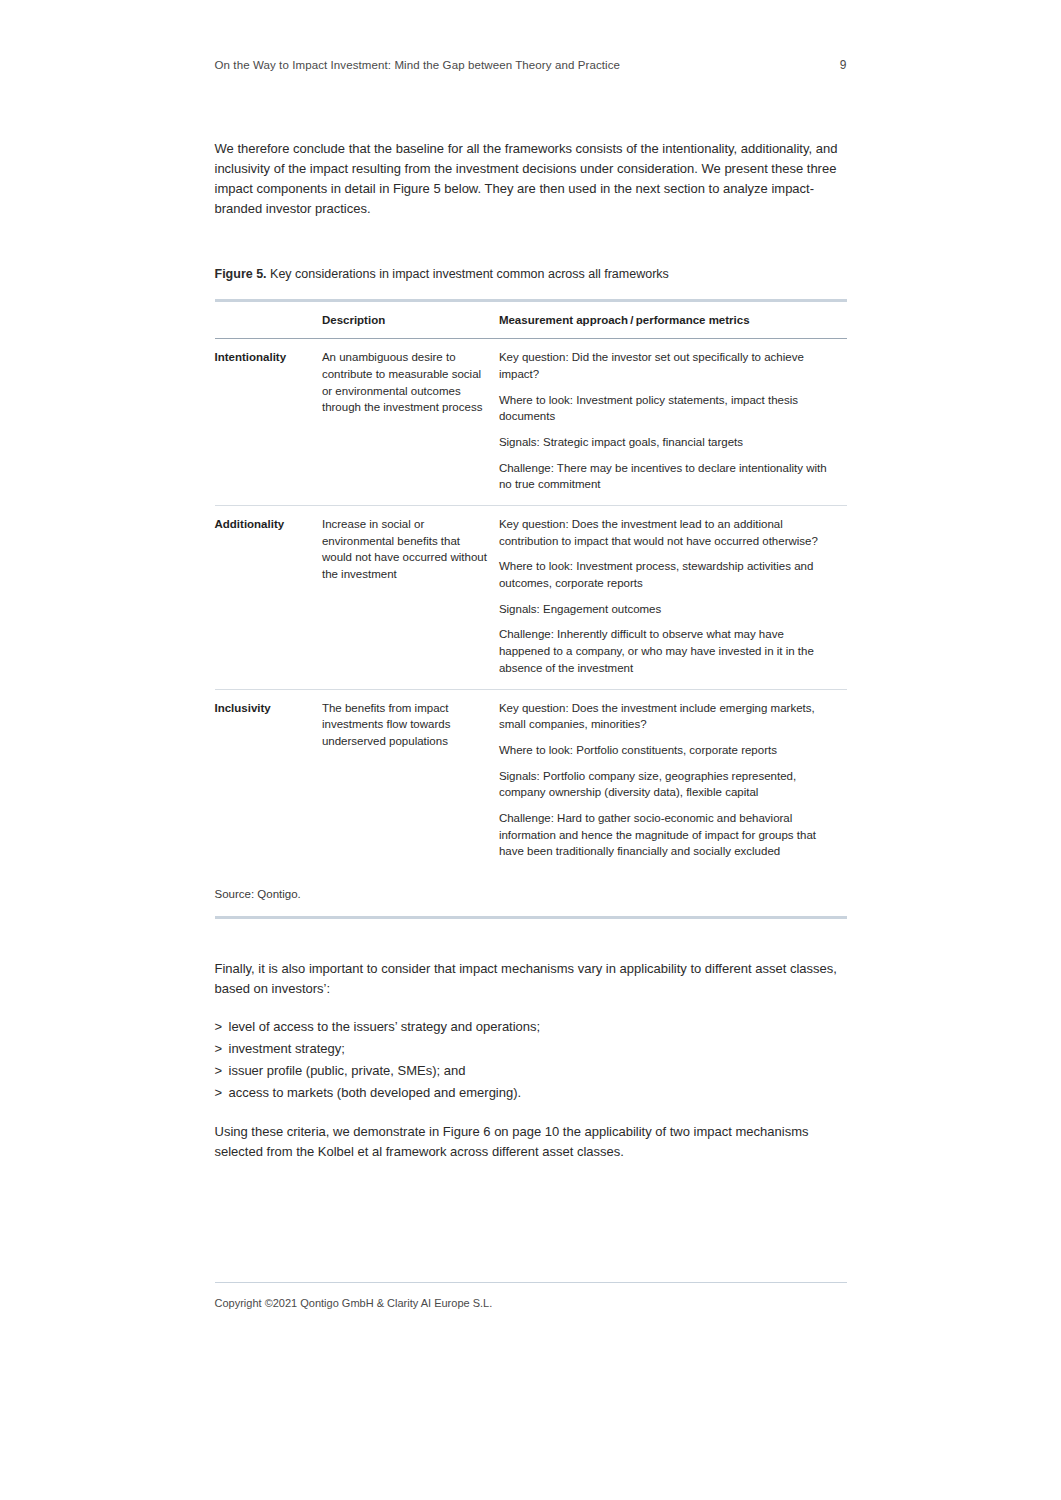On the Way to Impact Investment: Mind the Gap between Theory and Practice
9
We therefore conclude that the baseline for all the frameworks consists of the intentionality, additionality, and inclusivity of the impact resulting from the investment decisions under consideration. We present these three impact components in detail in Figure 5 below. They are then used in the next section to analyze impact-branded investor practices.
Figure 5. Key considerations in impact investment common across all frameworks
| | Description | Measurement approach / performance metrics |
| --- | --- | --- |
| Intentionality | An unambiguous desire to contribute to measurable social or environmental outcomes through the investment process | Key question: Did the investor set out specifically to achieve impact? Where to look: Investment policy statements, impact thesis documents Signals: Strategic impact goals, financial targets Challenge: There may be incentives to declare intentionality with no true commitment |
| Additionality | Increase in social or environmental benefits that would not have occurred without the investment | Key question: Does the investment lead to an additional contribution to impact that would not have occurred otherwise? Where to look: Investment process, stewardship activities and outcomes, corporate reports Signals: Engagement outcomes Challenge: Inherently difficult to observe what may have happened to a company, or who may have invested in it in the absence of the investment |
| Inclusivity | The benefits from impact investments flow towards underserved populations | Key question: Does the investment include emerging markets, small companies, minorities? Where to look: Portfolio constituents, corporate reports Signals: Portfolio company size, geographies represented, company ownership (diversity data), flexible capital Challenge: Hard to gather socio-economic and behavioral information and hence the magnitude of impact for groups that have been traditionally financially and socially excluded |
Source: Qontigo.
Finally, it is also important to consider that impact mechanisms vary in applicability to different asset classes, based on investors’:
level of access to the issuers’ strategy and operations;
investment strategy;
issuer profile (public, private, SMEs); and
access to markets (both developed and emerging).
Using these criteria, we demonstrate in Figure 6 on page 10 the applicability of two impact mechanisms selected from the Kolbel et al framework across different asset classes.
Copyright ©2021 Qontigo GmbH & Clarity AI Europe S.L.